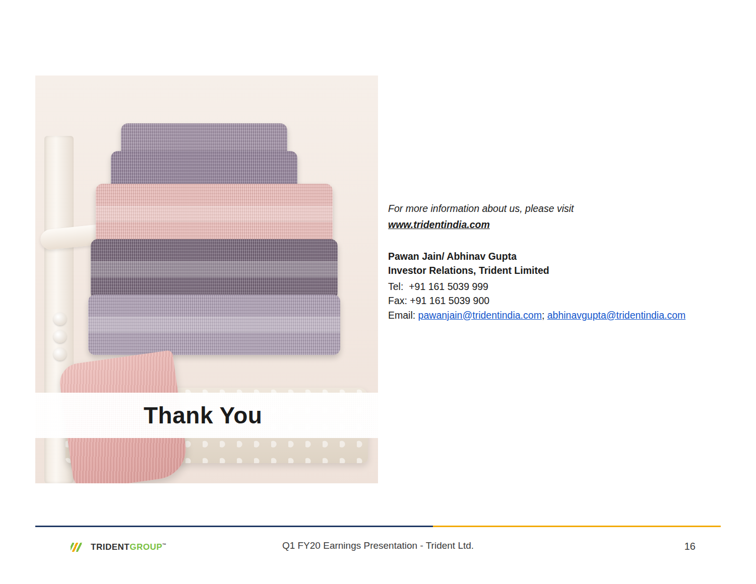Thank You
For more information about us, please visit
www.tridentindia.com
Pawan Jain/ Abhinav Gupta
Investor Relations, Trident Limited
Tel: +91 161 5039 999
Fax: +91 161 5039 900
Email: pawanjain@tridentindia.com; abhinavgupta@tridentindia.com
TRIDENTGROUP™
Q1 FY20 Earnings Presentation - Trident Ltd.
16